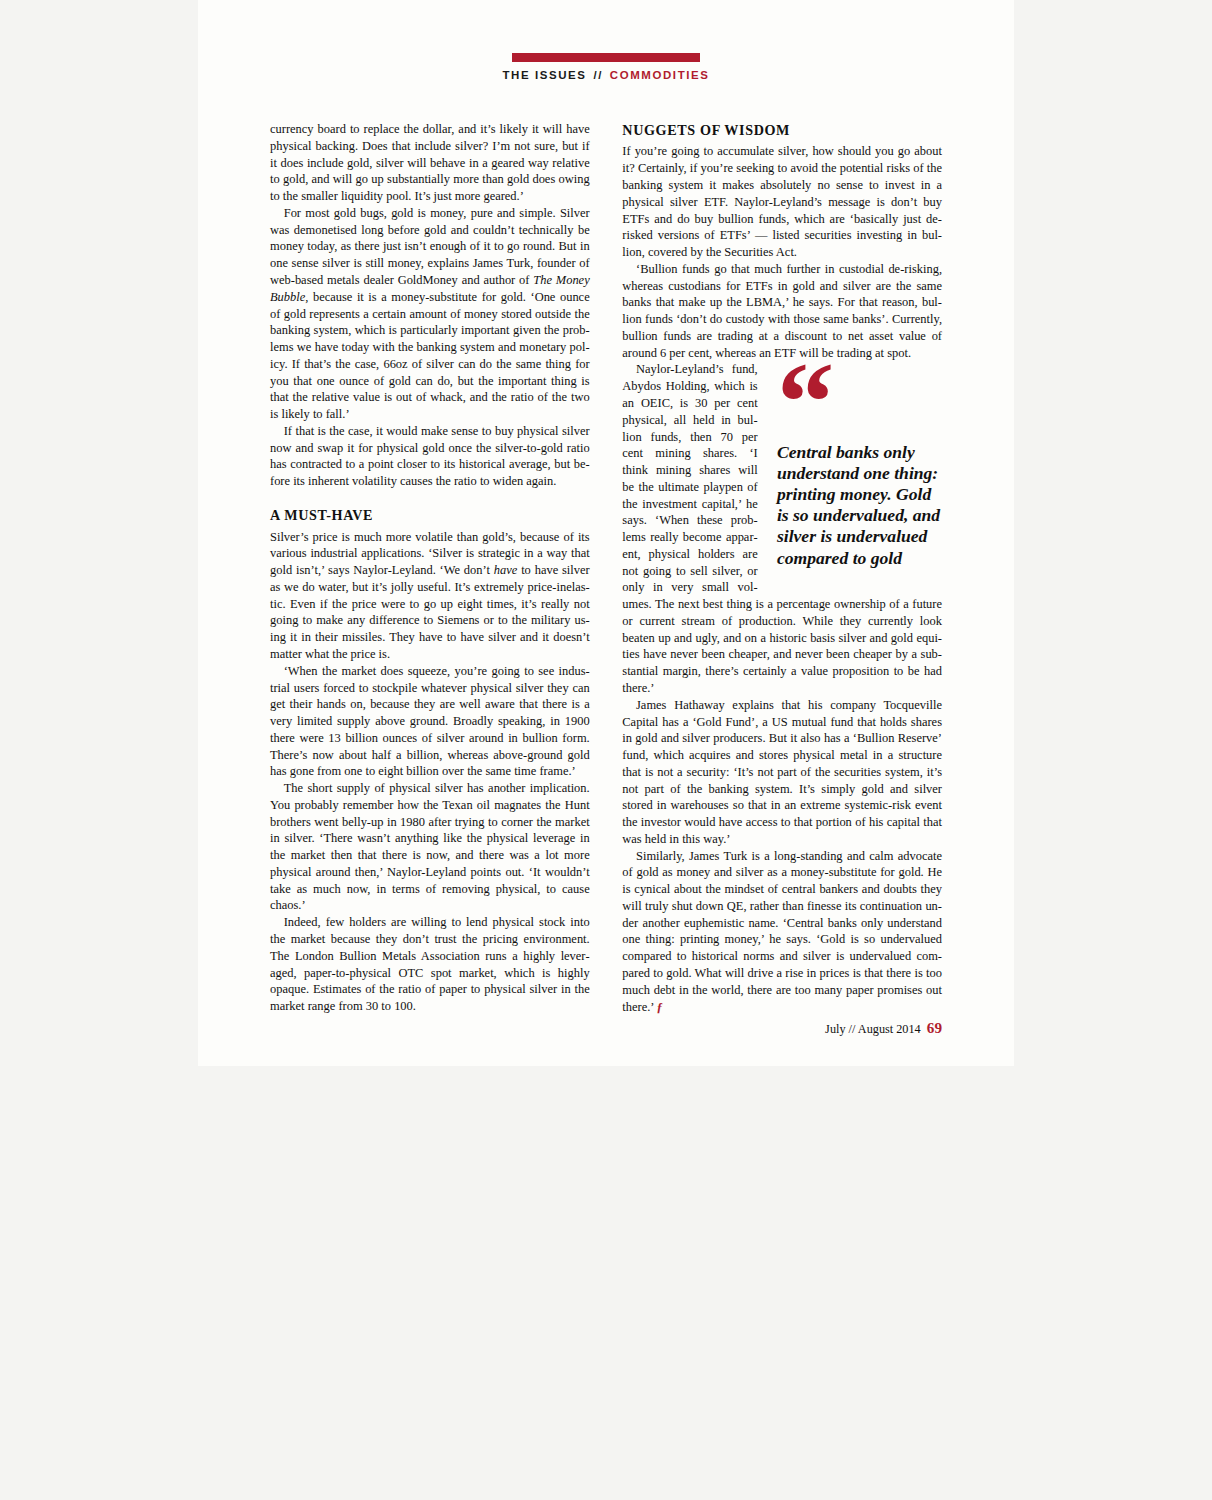THE ISSUES // COMMODITIES
currency board to replace the dollar, and it’s likely it will have physical backing. Does that include silver? I’m not sure, but if it does include gold, silver will behave in a geared way relative to gold, and will go up substantially more than gold does owing to the smaller liquidity pool. It’s just more geared.’
For most gold bugs, gold is money, pure and simple. Silver was demonetised long before gold and couldn’t technically be money today, as there just isn’t enough of it to go round. But in one sense silver is still money, explains James Turk, founder of web-based metals dealer GoldMoney and author of The Money Bubble, because it is a money-substitute for gold. ‘One ounce of gold represents a certain amount of money stored outside the banking system, which is particularly important given the problems we have today with the banking system and monetary policy. If that’s the case, 66oz of silver can do the same thing for you that one ounce of gold can do, but the important thing is that the relative value is out of whack, and the ratio of the two is likely to fall.’
If that is the case, it would make sense to buy physical silver now and swap it for physical gold once the silver-to-gold ratio has contracted to a point closer to its historical average, but before its inherent volatility causes the ratio to widen again.
A MUST-HAVE
Silver’s price is much more volatile than gold’s, because of its various industrial applications. ‘Silver is strategic in a way that gold isn’t,’ says Naylor-Leyland. ‘We don’t have to have silver as we do water, but it’s jolly useful. It’s extremely price-inelastic. Even if the price were to go up eight times, it’s really not going to make any difference to Siemens or to the military using it in their missiles. They have to have silver and it doesn’t matter what the price is.
‘When the market does squeeze, you’re going to see industrial users forced to stockpile whatever physical silver they can get their hands on, because they are well aware that there is a very limited supply above ground. Broadly speaking, in 1900 there were 13 billion ounces of silver around in bullion form. There’s now about half a billion, whereas above-ground gold has gone from one to eight billion over the same time frame.’
The short supply of physical silver has another implication. You probably remember how the Texan oil magnates the Hunt brothers went belly-up in 1980 after trying to corner the market in silver. ‘There wasn’t anything like the physical leverage in the market then that there is now, and there was a lot more physical around then,’ Naylor-Leyland points out. ‘It wouldn’t take as much now, in terms of removing physical, to cause chaos.’
Indeed, few holders are willing to lend physical stock into the market because they don’t trust the pricing environment. The London Bullion Metals Association runs a highly leveraged, paper-to-physical OTC spot market, which is highly opaque. Estimates of the ratio of paper to physical silver in the market range from 30 to 100.
NUGGETS OF WISDOM
If you’re going to accumulate silver, how should you go about it? Certainly, if you’re seeking to avoid the potential risks of the banking system it makes absolutely no sense to invest in a physical silver ETF. Naylor-Leyland’s message is don’t buy ETFs and do buy bullion funds, which are ‘basically just de-risked versions of ETFs’ — listed securities investing in bullion, covered by the Securities Act.
‘Bullion funds go that much further in custodial de-risking, whereas custodians for ETFs in gold and silver are the same banks that make up the LBMA,’ he says. For that reason, bullion funds ‘don’t do custody with those same banks’. Currently, bullion funds are trading at a discount to net asset value of around 6 per cent, whereas an ETF will be trading at spot.
“
Central banks only understand one thing: printing money. Gold is so undervalued, and silver is undervalued compared to gold
Naylor-Leyland’s fund, Abydos Holding, which is an OEIC, is 30 per cent physical, all held in bullion funds, then 70 per cent mining shares. ‘I think mining shares will be the ultimate playpen of the investment capital,’ he says. ‘When these problems really become apparent, physical holders are not going to sell silver, or only in very small volumes. The next best thing is a percentage ownership of a future or current stream of production. While they currently look beaten up and ugly, and on a historic basis silver and gold equities have never been cheaper, and never been cheaper by a substantial margin, there’s certainly a value proposition to be had there.’
James Hathaway explains that his company Tocqueville Capital has a ‘Gold Fund’, a US mutual fund that holds shares in gold and silver producers. But it also has a ‘Bullion Reserve’ fund, which acquires and stores physical metal in a structure that is not a security: ‘It’s not part of the securities system, it’s not part of the banking system. It’s simply gold and silver stored in warehouses so that in an extreme systemic-risk event the investor would have access to that portion of his capital that was held in this way.’
Similarly, James Turk is a long-standing and calm advocate of gold as money and silver as a money-substitute for gold. He is cynical about the mindset of central bankers and doubts they will truly shut down QE, rather than finesse its continuation under another euphemistic name. ‘Central banks only understand one thing: printing money,’ he says. ‘Gold is so undervalued compared to historical norms and silver is undervalued compared to gold. What will drive a rise in prices is that there is too much debt in the world, there are too many paper promises out there.’ƒ
July // August 2014 69